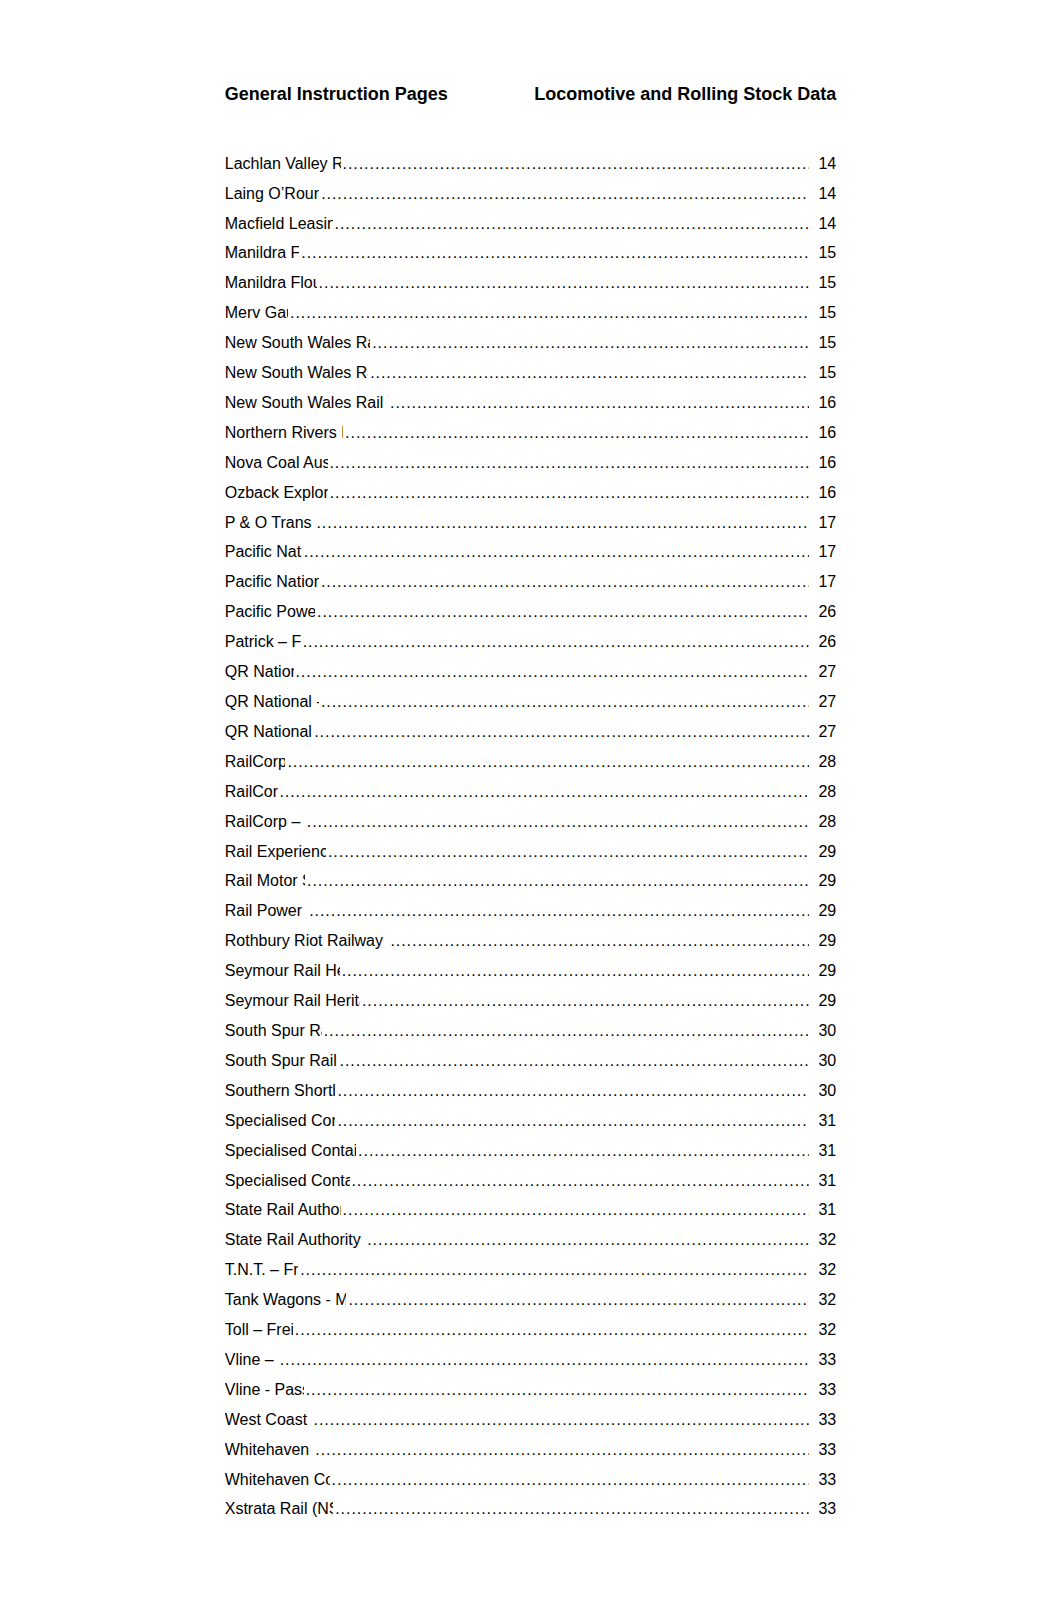General Instruction Pages
Locomotive and Rolling Stock Data
Lachlan Valley Rail Freight – Freight Rolling Stock 14
Laing O’Rourke – Freight Rolling Stock 14
Macfield Leasing Corp – Freight Rolling Stock 14
Manildra Flour – Locomotives 15
Manildra Flour – Freight Rolling Stock 15
Merv Gaut – Locomotive 15
New South Wales Rail Transport Museum Thirlmere – Locomotives 15
New South Wales Rail Transport Museum Thirlmere – Rail Motors 15
New South Wales Rail Transport Museum Thirlmere - Passenger Rolling Stock 16
Northern Rivers Railroad - Passenger Rolling Stock 16
Nova Coal Australia – Freight Rolling Stock 16
Ozback Explorer - Passenger Rolling Stock 16
P & O Trans Australia – Locomotives 17
Pacific National – Locomotives 17
Pacific National – Freight Rolling Stock 17
Pacific Power – Freight Rolling Stock 26
Patrick – Freight Rolling Stock 26
QR National - Locomotives 27
QR National - Passenger Rolling Stock 27
QR National – Freight Rolling Stock 27
RailCorp - Locomotives 28
RailCorp - Rail Cars 28
RailCorp – Freight Rolling Stock 28
Rail Experience - Passenger Rolling Stock 29
Rail Motor Society – Rail Motors 29
Rail Power Pty Ltd - Locomotives 29
Rothbury Riot Railway & Steam Museum Group Ltd. - Passenger Rolling Stock 29
Seymour Rail Heritage Centre Inc. – Locomotives 29
Seymour Rail Heritage Centre Inc. - Passenger Rolling Stock 29
South Spur Rail Services – Locomotives 30
South Spur Rail Services – Freight Rolling Stock 30
Southern Shorthaul Rail – Freight Rolling Stock 30
Specialised Container Transport – Locomotives 31
Specialised Container Transport - Passenger Rolling Stock 31
Specialised Container Transport - Freight Rolling Stock 31
State Rail Authority Special Purpose Rolling Stock 31
State Rail Authority Special Purpose – 110 tonne Accident crane 32
T.N.T. – Freight Rolling Stock 32
Tank Wagons - Miscellaneous – Freight Rolling Stock 32
Toll – Freight Rolling Stock 32
Vline – Locomotives 33
Vline - Passenger Rolling Stock 33
West Coast Railway – Locomotives 33
Whitehaven Coal Ltd – Locomotives 33
Whitehaven Coal Ltd – Freight Rolling Stock 33
Xstrata Rail (NSW) Ltd – Freight Rolling Stock 33